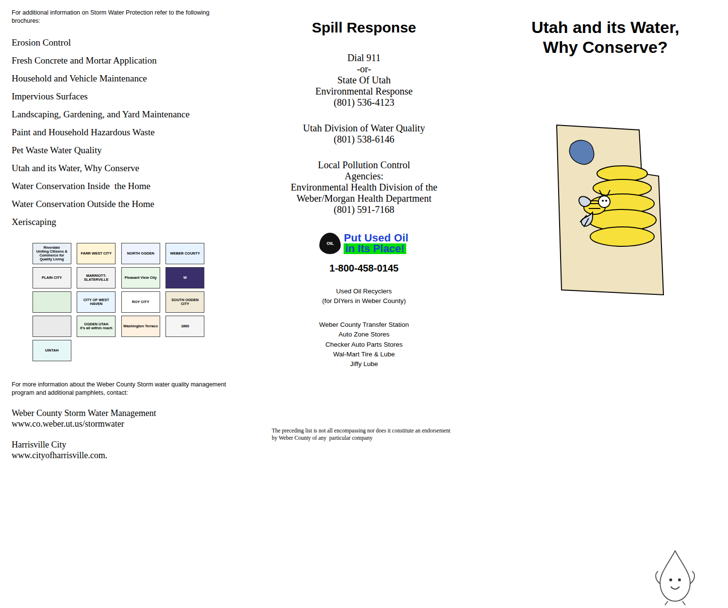For additional information on Storm Water Protection refer to the following brochures:
Erosion Control
Fresh Concrete and Mortar Application
Household and Vehicle Maintenance
Impervious Surfaces
Landscaping, Gardening, and Yard Maintenance
Paint and Household Hazardous Waste
Pet Waste Water Quality
Utah and its Water, Why Conserve
Water Conservation Inside the Home
Water Conservation Outside the Home
Xeriscaping
Riverdale
Uniting Citizens & Commerce for Quality Living
FARR WEST CITY
NORTH OGDEN
WEBER COUNTY
PLAIN CITY
MARRIOTT-SLATERVILLE
Pleasant View City
W
CITY OF WEST HAVEN
ROY CITY
SOUTH OGDEN CITY
OGDEN UTAH
it's all within reach
Washington Terrace
1860
UINTAH
For more information about the Weber County Storm water quality management program and additional pamphlets, contact:
Weber County Storm Water Management
www.co.weber.ut.us/stormwater
Harrisville City
www.cityofharrisville.com.
Spill Response
Dial 911
-or-
State Of Utah
Environmental Response
(801) 536-4123
Utah Division of Water Quality
(801) 538-6146
Local Pollution Control
Agencies:
Environmental Health Division of the
Weber/Morgan Health Department
(801) 591-7168
OIL
Put Used Oil
in Its Place!
1-800-458-0145
Used Oil Recyclers
(for DIYers in Weber County)
Weber County Transfer Station
Auto Zone Stores
Checker Auto Parts Stores
Wal-Mart Tire & Lube
Jiffy Lube
The preceding list is not all encompassing nor does it constitute an endorsement by Weber County of any particular company
Utah and its Water,
Why Conserve?